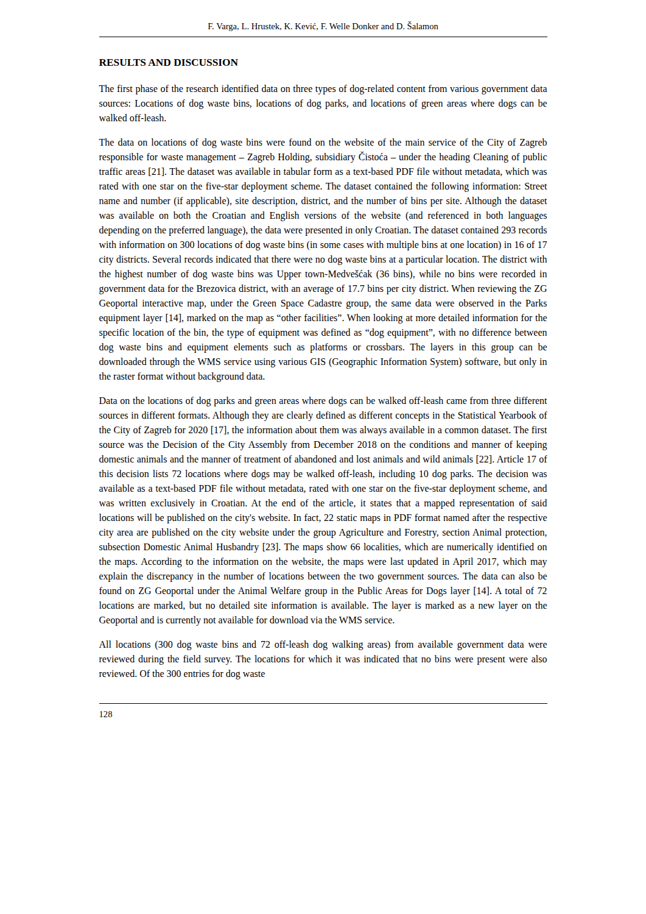F. Varga, L. Hrustek, K. Kević, F. Welle Donker and D. Šalamon
Results and Discussion
The first phase of the research identified data on three types of dog-related content from various government data sources: Locations of dog waste bins, locations of dog parks, and locations of green areas where dogs can be walked off-leash.
The data on locations of dog waste bins were found on the website of the main service of the City of Zagreb responsible for waste management – Zagreb Holding, subsidiary Čistoća – under the heading Cleaning of public traffic areas [21]. The dataset was available in tabular form as a text-based PDF file without metadata, which was rated with one star on the five-star deployment scheme. The dataset contained the following information: Street name and number (if applicable), site description, district, and the number of bins per site. Although the dataset was available on both the Croatian and English versions of the website (and referenced in both languages depending on the preferred language), the data were presented in only Croatian. The dataset contained 293 records with information on 300 locations of dog waste bins (in some cases with multiple bins at one location) in 16 of 17 city districts. Several records indicated that there were no dog waste bins at a particular location. The district with the highest number of dog waste bins was Upper town-Medvešćak (36 bins), while no bins were recorded in government data for the Brezovica district, with an average of 17.7 bins per city district. When reviewing the ZG Geoportal interactive map, under the Green Space Cadastre group, the same data were observed in the Parks equipment layer [14], marked on the map as “other facilities”. When looking at more detailed information for the specific location of the bin, the type of equipment was defined as “dog equipment”, with no difference between dog waste bins and equipment elements such as platforms or crossbars. The layers in this group can be downloaded through the WMS service using various GIS (Geographic Information System) software, but only in the raster format without background data.
Data on the locations of dog parks and green areas where dogs can be walked off-leash came from three different sources in different formats. Although they are clearly defined as different concepts in the Statistical Yearbook of the City of Zagreb for 2020 [17], the information about them was always available in a common dataset. The first source was the Decision of the City Assembly from December 2018 on the conditions and manner of keeping domestic animals and the manner of treatment of abandoned and lost animals and wild animals [22]. Article 17 of this decision lists 72 locations where dogs may be walked off-leash, including 10 dog parks. The decision was available as a text-based PDF file without metadata, rated with one star on the five-star deployment scheme, and was written exclusively in Croatian. At the end of the article, it states that a mapped representation of said locations will be published on the city's website. In fact, 22 static maps in PDF format named after the respective city area are published on the city website under the group Agriculture and Forestry, section Animal protection, subsection Domestic Animal Husbandry [23]. The maps show 66 localities, which are numerically identified on the maps. According to the information on the website, the maps were last updated in April 2017, which may explain the discrepancy in the number of locations between the two government sources. The data can also be found on ZG Geoportal under the Animal Welfare group in the Public Areas for Dogs layer [14]. A total of 72 locations are marked, but no detailed site information is available. The layer is marked as a new layer on the Geoportal and is currently not available for download via the WMS service.
All locations (300 dog waste bins and 72 off-leash dog walking areas) from available government data were reviewed during the field survey. The locations for which it was indicated that no bins were present were also reviewed. Of the 300 entries for dog waste
128